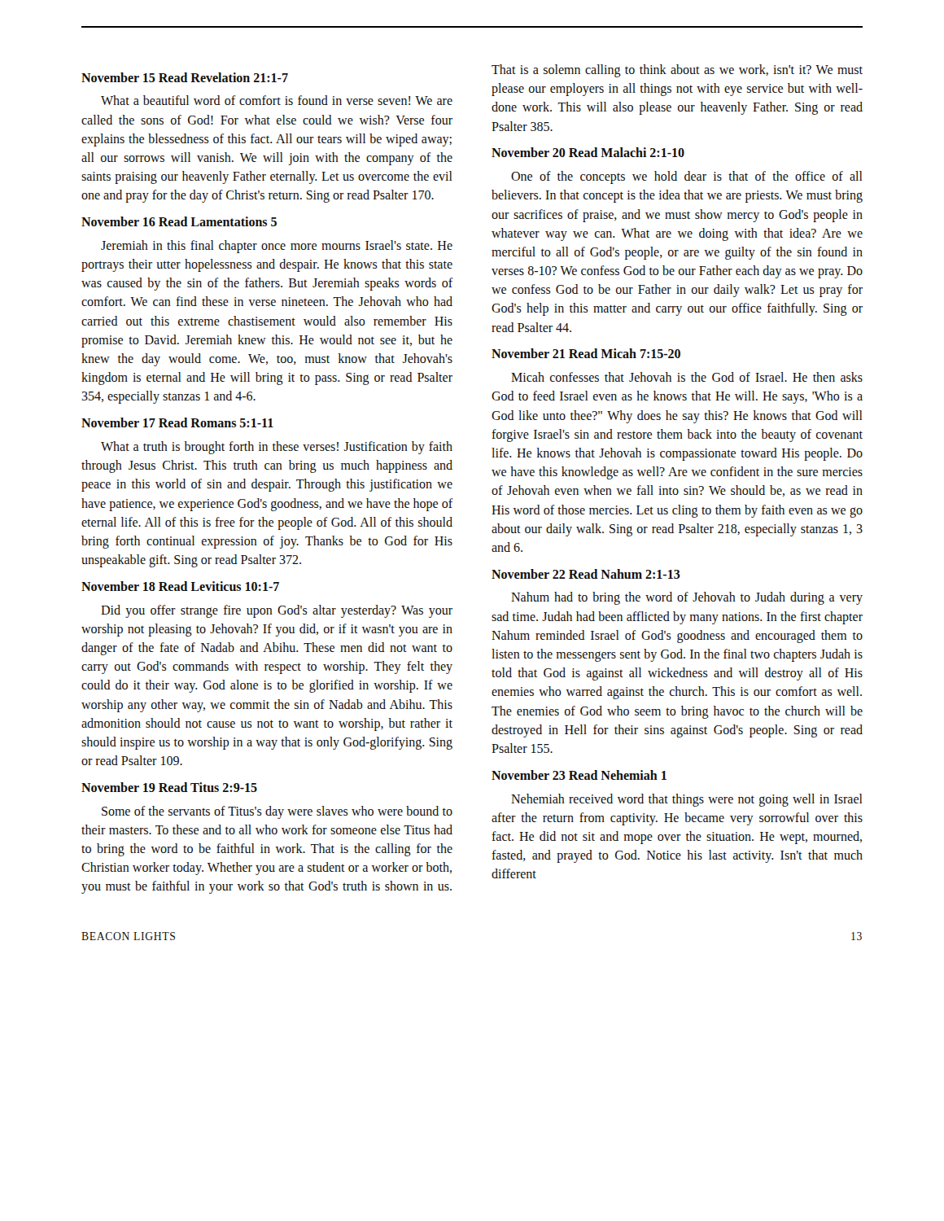November 15 Read Revelation 21:1-7
What a beautiful word of comfort is found in verse seven! We are called the sons of God! For what else could we wish? Verse four explains the blessedness of this fact. All our tears will be wiped away; all our sorrows will vanish. We will join with the company of the saints praising our heavenly Father eternally. Let us overcome the evil one and pray for the day of Christ's return. Sing or read Psalter 170.
November 16 Read Lamentations 5
Jeremiah in this final chapter once more mourns Israel's state. He portrays their utter hopelessness and despair. He knows that this state was caused by the sin of the fathers. But Jeremiah speaks words of comfort. We can find these in verse nineteen. The Jehovah who had carried out this extreme chastisement would also remember His promise to David. Jeremiah knew this. He would not see it, but he knew the day would come. We, too, must know that Jehovah's kingdom is eternal and He will bring it to pass. Sing or read Psalter 354, especially stanzas 1 and 4-6.
November 17 Read Romans 5:1-11
What a truth is brought forth in these verses! Justification by faith through Jesus Christ. This truth can bring us much happiness and peace in this world of sin and despair. Through this justification we have patience, we experience God's goodness, and we have the hope of eternal life. All of this is free for the people of God. All of this should bring forth continual expression of joy. Thanks be to God for His unspeakable gift. Sing or read Psalter 372.
November 18 Read Leviticus 10:1-7
Did you offer strange fire upon God's altar yesterday? Was your worship not pleasing to Jehovah? If you did, or if it wasn't you are in danger of the fate of Nadab and Abihu. These men did not want to carry out God's commands with respect to worship. They felt they could do it their way. God alone is to be glorified in worship. If we worship any other way, we commit the sin of Nadab and Abihu. This admonition should not cause us not to want to worship, but rather it should inspire us to worship in a way that is only God-glorifying. Sing or read Psalter 109.
November 19 Read Titus 2:9-15
Some of the servants of Titus's day were slaves who were bound to their masters. To these and to all who work for someone else Titus had to bring the word to be faithful in work. That is the calling for the Christian worker today. Whether you are a student or a worker or both, you must be faithful in your work so that God's truth is shown in us. That is a solemn calling to think about as we work, isn't it? We must please our employers in all things not with eye service but with well-done work. This will also please our heavenly Father. Sing or read Psalter 385.
November 20 Read Malachi 2:1-10
One of the concepts we hold dear is that of the office of all believers. In that concept is the idea that we are priests. We must bring our sacrifices of praise, and we must show mercy to God's people in whatever way we can. What are we doing with that idea? Are we merciful to all of God's people, or are we guilty of the sin found in verses 8-10? We confess God to be our Father each day as we pray. Do we confess God to be our Father in our daily walk? Let us pray for God's help in this matter and carry out our office faithfully. Sing or read Psalter 44.
November 21 Read Micah 7:15-20
Micah confesses that Jehovah is the God of Israel. He then asks God to feed Israel even as he knows that He will. He says, 'Who is a God like unto thee?" Why does he say this? He knows that God will forgive Israel's sin and restore them back into the beauty of covenant life. He knows that Jehovah is compassionate toward His people. Do we have this knowledge as well? Are we confident in the sure mercies of Jehovah even when we fall into sin? We should be, as we read in His word of those mercies. Let us cling to them by faith even as we go about our daily walk. Sing or read Psalter 218, especially stanzas 1, 3 and 6.
November 22 Read Nahum 2:1-13
Nahum had to bring the word of Jehovah to Judah during a very sad time. Judah had been afflicted by many nations. In the first chapter Nahum reminded Israel of God's goodness and encouraged them to listen to the messengers sent by God. In the final two chapters Judah is told that God is against all wickedness and will destroy all of His enemies who warred against the church. This is our comfort as well. The enemies of God who seem to bring havoc to the church will be destroyed in Hell for their sins against God's people. Sing or read Psalter 155.
November 23 Read Nehemiah 1
Nehemiah received word that things were not going well in Israel after the return from captivity. He became very sorrowful over this fact. He did not sit and mope over the situation. He wept, mourned, fasted, and prayed to God. Notice his last activity. Isn't that much different
BEACON LIGHTS 13